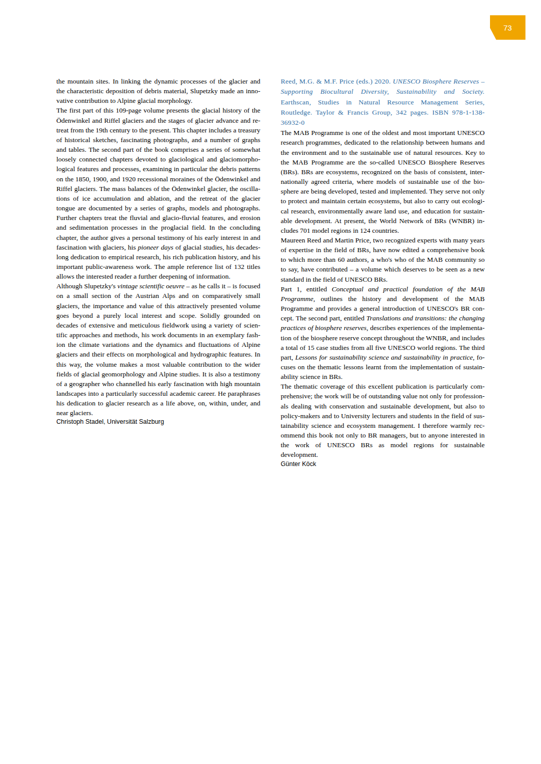73
the mountain sites. In linking the dynamic processes of the glacier and the characteristic deposition of debris material, Slupetzky made an innovative contribution to Alpine glacial morphology.
The first part of this 109-page volume presents the glacial history of the Ödenwinkel and Riffel glaciers and the stages of glacier advance and retreat from the 19th century to the present. This chapter includes a treasury of historical sketches, fascinating photographs, and a number of graphs and tables. The second part of the book comprises a series of somewhat loosely connected chapters devoted to glaciological and glaciomorphological features and processes, examining in particular the debris patterns on the 1850, 1900, and 1920 recessional moraines of the Ödenwinkel and Riffel glaciers. The mass balances of the Ödenwinkel glacier, the oscillations of ice accumulation and ablation, and the retreat of the glacier tongue are documented by a series of graphs, models and photographs. Further chapters treat the fluvial and glacio-fluvial features, and erosion and sedimentation processes in the proglacial field. In the concluding chapter, the author gives a personal testimony of his early interest in and fascination with glaciers, his pioneer days of glacial studies, his decades-long dedication to empirical research, his rich publication history, and his important public-awareness work. The ample reference list of 132 titles allows the interested reader a further deepening of information.
Although Slupetzky's vintage scientific oeuvre – as he calls it – is focused on a small section of the Austrian Alps and on comparatively small glaciers, the importance and value of this attractively presented volume goes beyond a purely local interest and scope. Solidly grounded on decades of extensive and meticulous fieldwork using a variety of scientific approaches and methods, his work documents in an exemplary fashion the climate variations and the dynamics and fluctuations of Alpine glaciers and their effects on morphological and hydrographic features. In this way, the volume makes a most valuable contribution to the wider fields of glacial geomorphology and Alpine studies. It is also a testimony of a geographer who channelled his early fascination with high mountain landscapes into a particularly successful academic career. He paraphrases his dedication to glacier research as a life above, on, within, under, and near glaciers.
Christoph Stadel, Universität Salzburg
Reed, M.G. & M.F. Price (eds.) 2020. UNESCO Biosphere Reserves – Supporting Biocultural Diversity, Sustainability and Society. Earthscan, Studies in Natural Resource Management Series, Routledge. Taylor & Francis Group, 342 pages. ISBN 978-1-138-36932-0
The MAB Programme is one of the oldest and most important UNESCO research programmes, dedicated to the relationship between humans and the environment and to the sustainable use of natural resources. Key to the MAB Programme are the so-called UNESCO Biosphere Reserves (BRs). BRs are ecosystems, recognized on the basis of consistent, internationally agreed criteria, where models of sustainable use of the biosphere are being developed, tested and implemented. They serve not only to protect and maintain certain ecosystems, but also to carry out ecological research, environmentally aware land use, and education for sustainable development. At present, the World Network of BRs (WNBR) includes 701 model regions in 124 countries.
Maureen Reed and Martin Price, two recognized experts with many years of expertise in the field of BRs, have now edited a comprehensive book to which more than 60 authors, a who's who of the MAB community so to say, have contributed – a volume which deserves to be seen as a new standard in the field of UNESCO BRs.
Part 1, entitled Conceptual and practical foundation of the MAB Programme, outlines the history and development of the MAB Programme and provides a general introduction of UNESCO's BR concept. The second part, entitled Translations and transitions: the changing practices of biosphere reserves, describes experiences of the implementation of the biosphere reserve concept throughout the WNBR, and includes a total of 15 case studies from all five UNESCO world regions. The third part, Lessons for sustainability science and sustainability in practice, focuses on the thematic lessons learnt from the implementation of sustainability science in BRs.
The thematic coverage of this excellent publication is particularly comprehensive; the work will be of outstanding value not only for professionals dealing with conservation and sustainable development, but also to policy-makers and to University lecturers and students in the field of sustainability science and ecosystem management. I therefore warmly recommend this book not only to BR managers, but to anyone interested in the work of UNESCO BRs as model regions for sustainable development.
Günter Köck